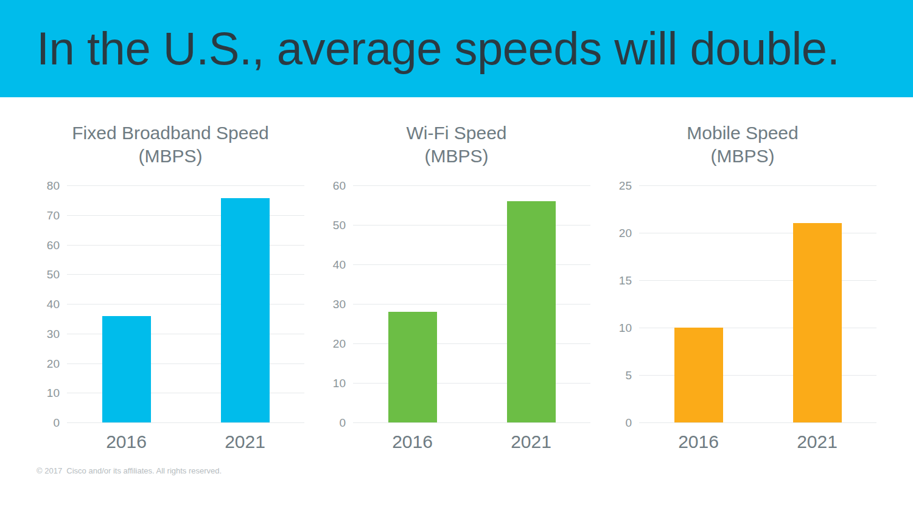In the U.S., average speeds will double.
Fixed Broadband Speed
(MBPS)
80
70
60
50
40
30
20
10
0
20162021
Wi-Fi Speed
(MBPS)
60
50
40
30
20
10
0
20162021
Mobile Speed
(MBPS)
25
20
15
10
5
0
20162021
© 2017 Cisco and/or its affiliates. All rights reserved.